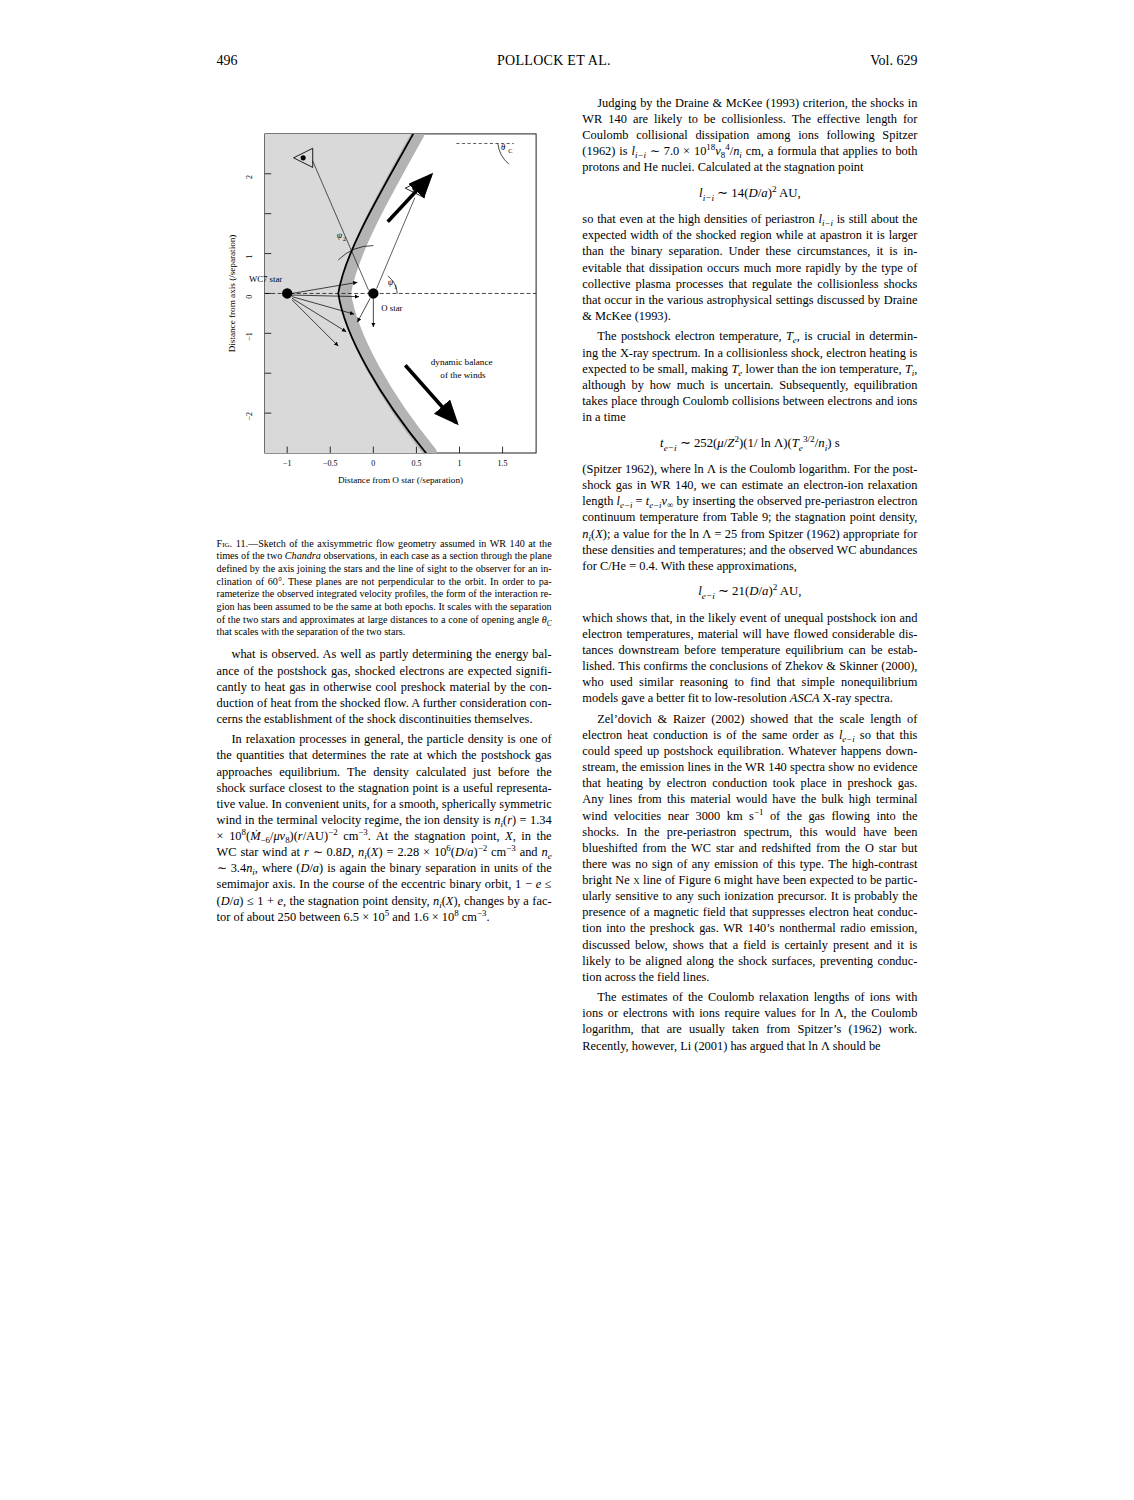496
POLLOCK ET AL.
Vol. 629
WC7 star O star ψ 1 ψ 2 θ C dynamic balance of the winds 2 1 0 −1 −2 Distance from axis (/separation) −1 −0.5 0 0.5 1 1.5 Distance from O star (/separation)
Fig. 11.—Sketch of the axisymmetric flow geometry assumed in WR 140 at the times of the two Chandra observations, in each case as a section through the plane defined by the axis joining the stars and the line of sight to the observer for an inclination of 60°. These planes are not perpendicular to the orbit. In order to parameterize the observed integrated velocity profiles, the form of the interaction region has been assumed to be the same at both epochs. It scales with the separation of the two stars and approximates at large distances to a cone of opening angle θC that scales with the separation of the two stars.
what is observed. As well as partly determining the energy balance of the postshock gas, shocked electrons are expected significantly to heat gas in otherwise cool preshock material by the conduction of heat from the shocked flow. A further consideration concerns the establishment of the shock discontinuities themselves.
In relaxation processes in general, the particle density is one of the quantities that determines the rate at which the postshock gas approaches equilibrium. The density calculated just before the shock surface closest to the stagnation point is a useful representative value. In convenient units, for a smooth, spherically symmetric wind in the terminal velocity regime, the ion density is ni(r) = 1.34 × 108(Ṁ−6/μv8)(r/AU)−2 cm−3. At the stagnation point, X, in the WC star wind at r ∼ 0.8D, ni(X) = 2.28 × 106(D/a)−2 cm−3 and ne ∼ 3.4ni, where (D/a) is again the binary separation in units of the semimajor axis. In the course of the eccentric binary orbit, 1 − e ≤ (D/a) ≤ 1 + e, the stagnation point density, ni(X), changes by a factor of about 250 between 6.5 × 105 and 1.6 × 108 cm−3.
Judging by the Draine & McKee (1993) criterion, the shocks in WR 140 are likely to be collisionless. The effective length for Coulomb collisional dissipation among ions following Spitzer (1962) is li−i ∼ 7.0 × 1018v84/ni cm, a formula that applies to both protons and He nuclei. Calculated at the stagnation point
li−i ∼ 14(D/a)2 AU,
so that even at the high densities of periastron li−i is still about the expected width of the shocked region while at apastron it is larger than the binary separation. Under these circumstances, it is inevitable that dissipation occurs much more rapidly by the type of collective plasma processes that regulate the collisionless shocks that occur in the various astrophysical settings discussed by Draine & McKee (1993).
The postshock electron temperature, Te, is crucial in determining the X-ray spectrum. In a collisionless shock, electron heating is expected to be small, making Te lower than the ion temperature, Ti, although by how much is uncertain. Subsequently, equilibration takes place through Coulomb collisions between electrons and ions in a time
te−i ∼ 252(μ/Z2)(1/ ln Λ)(Te3/2/ni) s
(Spitzer 1962), where ln Λ is the Coulomb logarithm. For the postshock gas in WR 140, we can estimate an electron-ion relaxation length le−i = te−iv∞ by inserting the observed pre-periastron electron continuum temperature from Table 9; the stagnation point density, ni(X); a value for the ln Λ = 25 from Spitzer (1962) appropriate for these densities and temperatures; and the observed WC abundances for C/He = 0.4. With these approximations,
le−i ∼ 21(D/a)2 AU,
which shows that, in the likely event of unequal postshock ion and electron temperatures, material will have flowed considerable distances downstream before temperature equilibrium can be established. This confirms the conclusions of Zhekov & Skinner (2000), who used similar reasoning to find that simple nonequilibrium models gave a better fit to low-resolution ASCA X-ray spectra.
Zel’dovich & Raizer (2002) showed that the scale length of electron heat conduction is of the same order as le−i so that this could speed up postshock equilibration. Whatever happens downstream, the emission lines in the WR 140 spectra show no evidence that heating by electron conduction took place in preshock gas. Any lines from this material would have the bulk high terminal wind velocities near 3000 km s−1 of the gas flowing into the shocks. In the pre-periastron spectrum, this would have been blueshifted from the WC star and redshifted from the O star but there was no sign of any emission of this type. The high-contrast bright Ne x line of Figure 6 might have been expected to be particularly sensitive to any such ionization precursor. It is probably the presence of a magnetic field that suppresses electron heat conduction into the preshock gas. WR 140’s nonthermal radio emission, discussed below, shows that a field is certainly present and it is likely to be aligned along the shock surfaces, preventing conduction across the field lines.
The estimates of the Coulomb relaxation lengths of ions with ions or electrons with ions require values for ln Λ, the Coulomb logarithm, that are usually taken from Spitzer’s (1962) work. Recently, however, Li (2001) has argued that ln Λ should be